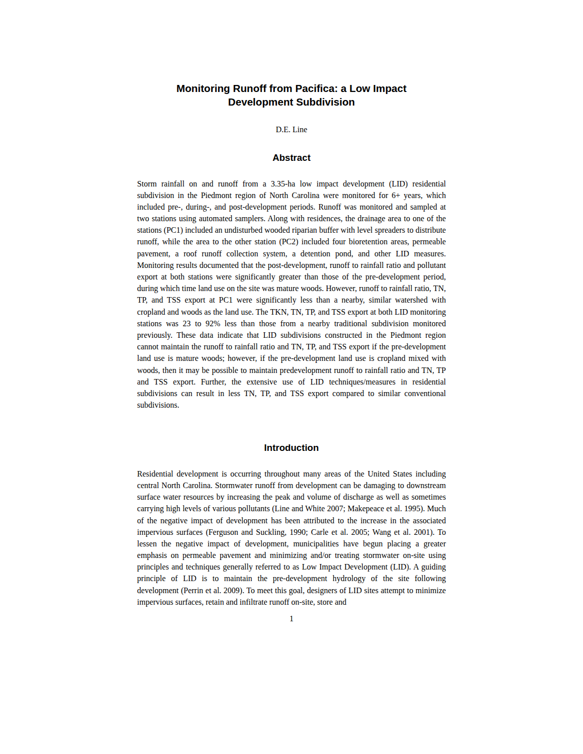Monitoring Runoff from Pacifica: a Low Impact Development Subdivision
D.E. Line
Abstract
Storm rainfall on and runoff from a 3.35-ha low impact development (LID) residential subdivision in the Piedmont region of North Carolina were monitored for 6+ years, which included pre-, during-, and post-development periods. Runoff was monitored and sampled at two stations using automated samplers. Along with residences, the drainage area to one of the stations (PC1) included an undisturbed wooded riparian buffer with level spreaders to distribute runoff, while the area to the other station (PC2) included four bioretention areas, permeable pavement, a roof runoff collection system, a detention pond, and other LID measures. Monitoring results documented that the post-development, runoff to rainfall ratio and pollutant export at both stations were significantly greater than those of the pre-development period, during which time land use on the site was mature woods. However, runoff to rainfall ratio, TN, TP, and TSS export at PC1 were significantly less than a nearby, similar watershed with cropland and woods as the land use. The TKN, TN, TP, and TSS export at both LID monitoring stations was 23 to 92% less than those from a nearby traditional subdivision monitored previously. These data indicate that LID subdivisions constructed in the Piedmont region cannot maintain the runoff to rainfall ratio and TN, TP, and TSS export if the pre-development land use is mature woods; however, if the pre-development land use is cropland mixed with woods, then it may be possible to maintain predevelopment runoff to rainfall ratio and TN, TP and TSS export. Further, the extensive use of LID techniques/measures in residential subdivisions can result in less TN, TP, and TSS export compared to similar conventional subdivisions.
Introduction
Residential development is occurring throughout many areas of the United States including central North Carolina. Stormwater runoff from development can be damaging to downstream surface water resources by increasing the peak and volume of discharge as well as sometimes carrying high levels of various pollutants (Line and White 2007; Makepeace et al. 1995). Much of the negative impact of development has been attributed to the increase in the associated impervious surfaces (Ferguson and Suckling, 1990; Carle et al. 2005; Wang et al. 2001). To lessen the negative impact of development, municipalities have begun placing a greater emphasis on permeable pavement and minimizing and/or treating stormwater on-site using principles and techniques generally referred to as Low Impact Development (LID). A guiding principle of LID is to maintain the pre-development hydrology of the site following development (Perrin et al. 2009). To meet this goal, designers of LID sites attempt to minimize impervious surfaces, retain and infiltrate runoff on-site, store and
1